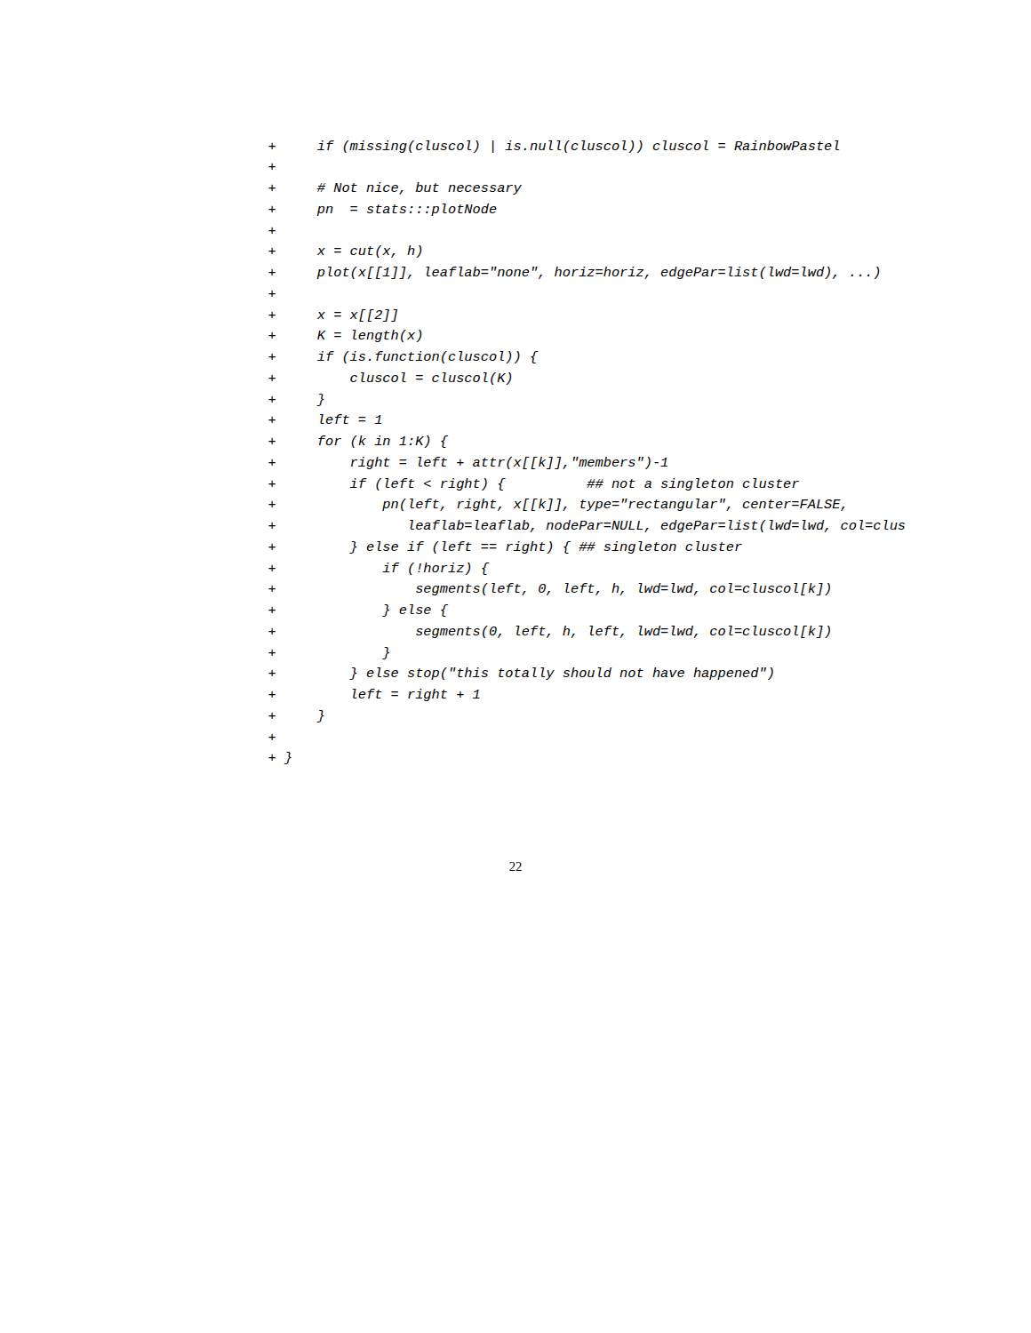+     if (missing(cluscol) | is.null(cluscol)) cluscol = RainbowPastel
+
+     # Not nice, but necessary
+     pn  = stats:::plotNode
+
+     x = cut(x, h)
+     plot(x[[1]], leaflab="none", horiz=horiz, edgePar=list(lwd=lwd), ...)
+
+     x = x[[2]]
+     K = length(x)
+     if (is.function(cluscol)) {
+         cluscol = cluscol(K)
+     }
+     left = 1
+     for (k in 1:K) {
+         right = left + attr(x[[k]],"members")-1
+         if (left < right) {          ## not a singleton cluster
+             pn(left, right, x[[k]], type="rectangular", center=FALSE,
+                leaflab=leaflab, nodePar=NULL, edgePar=list(lwd=lwd, col=clus
+         } else if (left == right) { ## singleton cluster
+             if (!horiz) {
+                 segments(left, 0, left, h, lwd=lwd, col=cluscol[k])
+             } else {
+                 segments(0, left, h, left, lwd=lwd, col=cluscol[k])
+             }
+         } else stop("this totally should not have happened")
+         left = right + 1
+     }
+
+ }
22